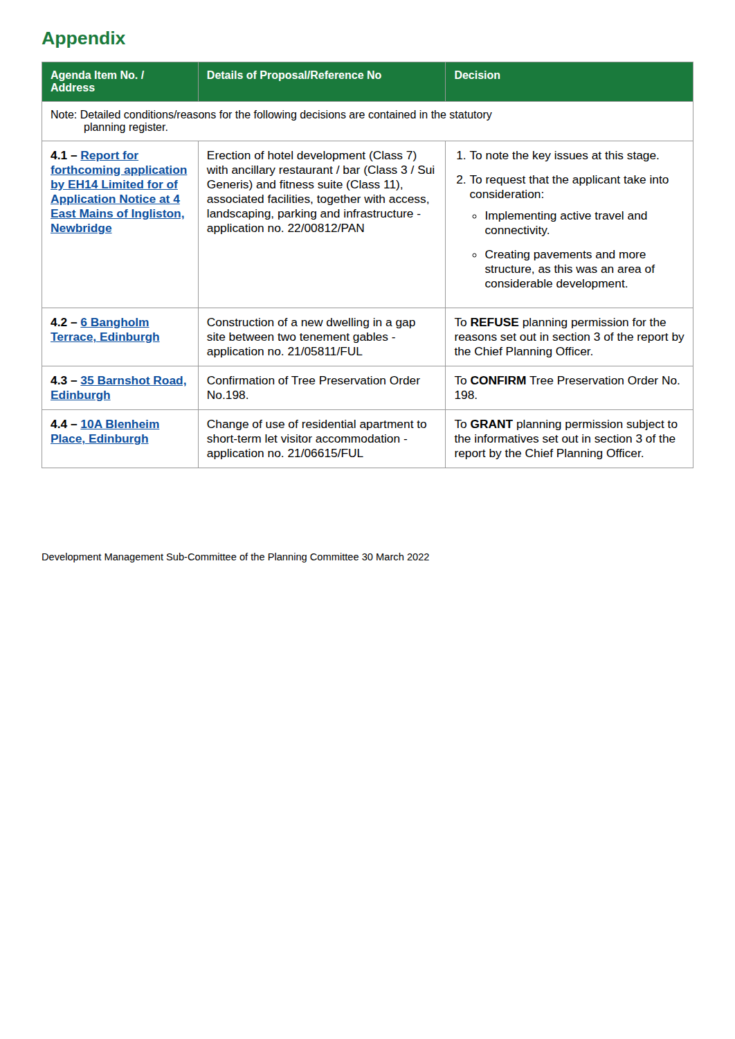Appendix
| Agenda Item No. / Address | Details of Proposal/Reference No | Decision |
| --- | --- | --- |
| Note: Detailed conditions/reasons for the following decisions are contained in the statutory planning register. |
| 4.1 – Report for forthcoming application by EH14 Limited for of Application Notice at 4 East Mains of Ingliston, Newbridge | Erection of hotel development (Class 7) with ancillary restaurant / bar (Class 3 / Sui Generis) and fitness suite (Class 11), associated facilities, together with access, landscaping, parking and infrastructure - application no. 22/00812/PAN | To note the key issues at this stage. To request that the applicant take into consideration: Implementing active travel and connectivity. Creating pavements and more structure, as this was an area of considerable development. |
| 4.2 – 6 Bangholm Terrace, Edinburgh | Construction of a new dwelling in a gap site between two tenement gables - application no. 21/05811/FUL | To REFUSE planning permission for the reasons set out in section 3 of the report by the Chief Planning Officer. |
| 4.3 – 35 Barnshot Road, Edinburgh | Confirmation of Tree Preservation Order No.198. | To CONFIRM Tree Preservation Order No. 198. |
| 4.4 – 10A Blenheim Place, Edinburgh | Change of use of residential apartment to short-term let visitor accommodation - application no. 21/06615/FUL | To GRANT planning permission subject to the informatives set out in section 3 of the report by the Chief Planning Officer. |
Development Management Sub-Committee of the Planning Committee 30 March 2022